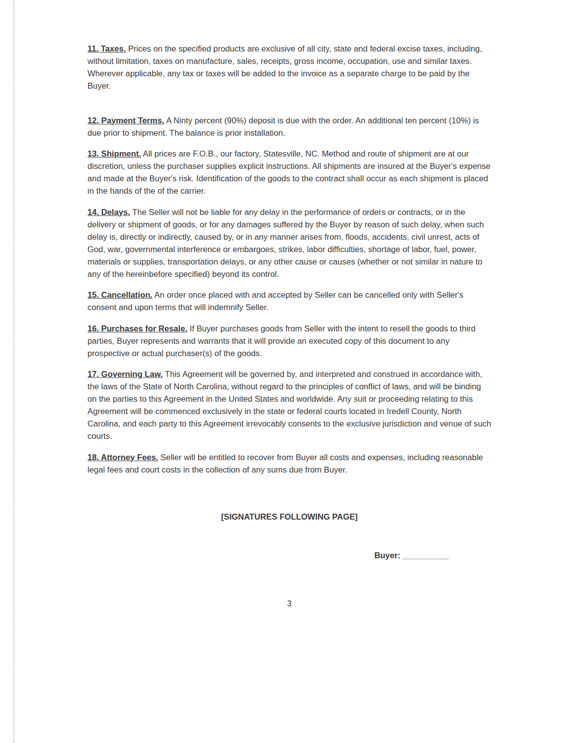11. Taxes. Prices on the specified products are exclusive of all city, state and federal excise taxes, including, without limitation, taxes on manufacture, sales, receipts, gross income, occupation, use and similar taxes. Wherever applicable, any tax or taxes will be added to the invoice as a separate charge to be paid by the Buyer.
12. Payment Terms. A Ninty percent (90%) deposit is due with the order. An additional ten percent (10%) is due prior to shipment. The balance is prior installation.
13. Shipment. All prices are F.O.B., our factory, Statesville, NC. Method and route of shipment are at our discretion, unless the purchaser supplies explicit instructions. All shipments are insured at the Buyer's expense and made at the Buyer's risk. Identification of the goods to the contract shall occur as each shipment is placed in the hands of the of the carrier.
14. Delays. The Seller will not be liable for any delay in the performance of orders or contracts, or in the delivery or shipment of goods, or for any damages suffered by the Buyer by reason of such delay, when such delay is, directly or indirectly, caused by, or in any manner arises from, floods, accidents, civil unrest, acts of God, war, governmental interference or embargoes, strikes, labor difficulties, shortage of labor, fuel, power, materials or supplies, transportation delays, or any other cause or causes (whether or not similar in nature to any of the hereinbefore specified) beyond its control.
15. Cancellation. An order once placed with and accepted by Seller can be cancelled only with Seller's consent and upon terms that will indemnify Seller.
16. Purchases for Resale. If Buyer purchases goods from Seller with the intent to resell the goods to third parties, Buyer represents and warrants that it will provide an executed copy of this document to any prospective or actual purchaser(s) of the goods.
17. Governing Law. This Agreement will be governed by, and interpreted and construed in accordance with, the laws of the State of North Carolina, without regard to the principles of conflict of laws, and will be binding on the parties to this Agreement in the United States and worldwide. Any suit or proceeding relating to this Agreement will be commenced exclusively in the state or federal courts located in Iredell County, North Carolina, and each party to this Agreement irrevocably consents to the exclusive jurisdiction and venue of such courts.
18. Attorney Fees. Seller will be entitled to recover from Buyer all costs and expenses, including reasonable legal fees and court costs in the collection of any sums due from Buyer.
[SIGNATURES FOLLOWING PAGE]
Buyer: __________
3